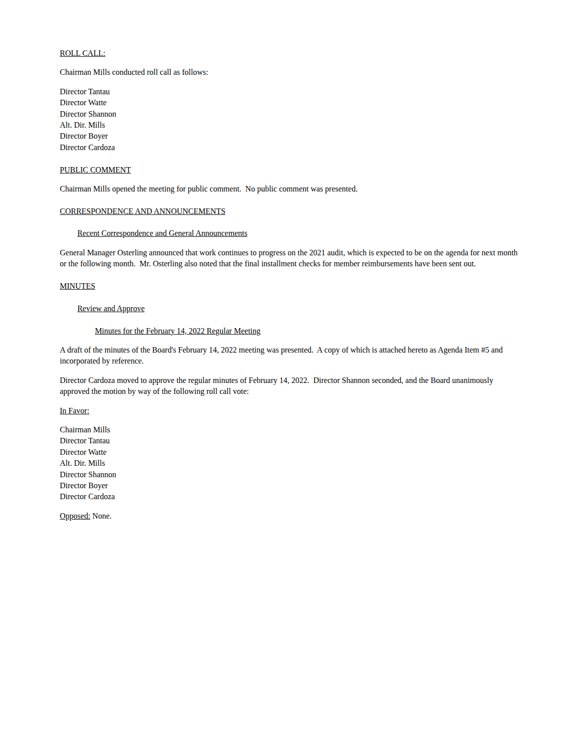ROLL CALL:
Chairman Mills conducted roll call as follows:
Director Tantau
Director Watte
Director Shannon
Alt. Dir. Mills
Director Boyer
Director Cardoza
PUBLIC COMMENT
Chairman Mills opened the meeting for public comment. No public comment was presented.
CORRESPONDENCE AND ANNOUNCEMENTS
Recent Correspondence and General Announcements
General Manager Osterling announced that work continues to progress on the 2021 audit, which is expected to be on the agenda for next month or the following month. Mr. Osterling also noted that the final installment checks for member reimbursements have been sent out.
MINUTES
Review and Approve
Minutes for the February 14, 2022 Regular Meeting
A draft of the minutes of the Board's February 14, 2022 meeting was presented. A copy of which is attached hereto as Agenda Item #5 and incorporated by reference.
Director Cardoza moved to approve the regular minutes of February 14, 2022. Director Shannon seconded, and the Board unanimously approved the motion by way of the following roll call vote:
In Favor:
Chairman Mills
Director Tantau
Director Watte
Alt. Dir. Mills
Director Shannon
Director Boyer
Director Cardoza
Opposed: None.